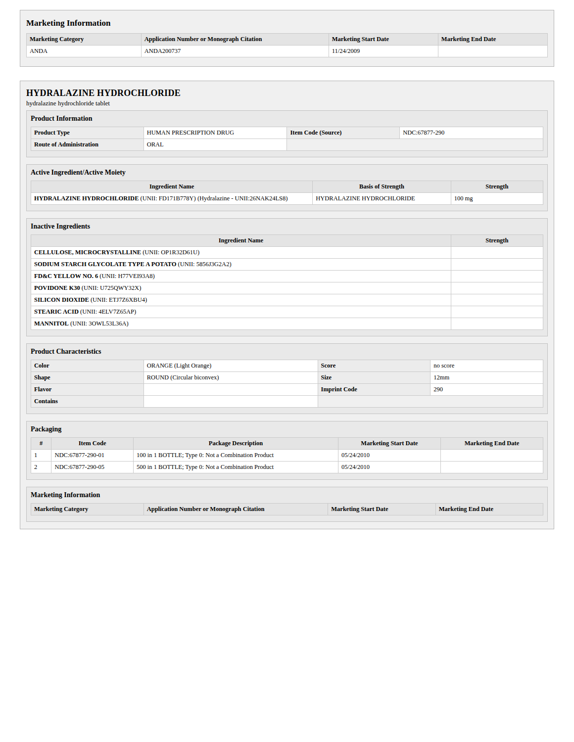Marketing Information
| Marketing Category | Application Number or Monograph Citation | Marketing Start Date | Marketing End Date |
| --- | --- | --- | --- |
| ANDA | ANDA200737 | 11/24/2009 | |
HYDRALAZINE HYDROCHLORIDE
hydralazine hydrochloride tablet
Product Information
| Product Type | HUMAN PRESCRIPTION DRUG | Item Code (Source) | NDC:67877-290 |
| Route of Administration | ORAL | |
Active Ingredient/Active Moiety
| Ingredient Name | Basis of Strength | Strength |
| --- | --- | --- |
| HYDRALAZINE HYDROCHLORIDE (UNII: FD171B778Y) (Hydralazine - UNII:26NAK24LS8) | HYDRALAZINE HYDROCHLORIDE | 100 mg |
Inactive Ingredients
| Ingredient Name | Strength |
| --- | --- |
| CELLULOSE, MICROCRYSTALLINE (UNII: OP1R32D61U) | |
| SODIUM STARCH GLYCOLATE TYPE A POTATO (UNII: 5856J3G2A2) | |
| FD&C YELLOW NO. 6 (UNII: H77VEI93A8) | |
| POVIDONE K30 (UNII: U725QWY32X) | |
| SILICON DIOXIDE (UNII: ETJ7Z6XBU4) | |
| STEARIC ACID (UNII: 4ELV7Z65AP) | |
| MANNITOL (UNII: 3OWL53L36A) | |
Product Characteristics
| Color | ORANGE (Light Orange) | Score | no score |
| Shape | ROUND (Circular biconvex) | Size | 12mm |
| Flavor | | Imprint Code | 290 |
| Contains | | |
Packaging
| # | Item Code | Package Description | Marketing Start Date | Marketing End Date |
| --- | --- | --- | --- | --- |
| 1 | NDC:67877-290-01 | 100 in 1 BOTTLE; Type 0: Not a Combination Product | 05/24/2010 | |
| 2 | NDC:67877-290-05 | 500 in 1 BOTTLE; Type 0: Not a Combination Product | 05/24/2010 | |
Marketing Information
| Marketing Category | Application Number or Monograph Citation | Marketing Start Date | Marketing End Date |
| --- | --- | --- | --- |